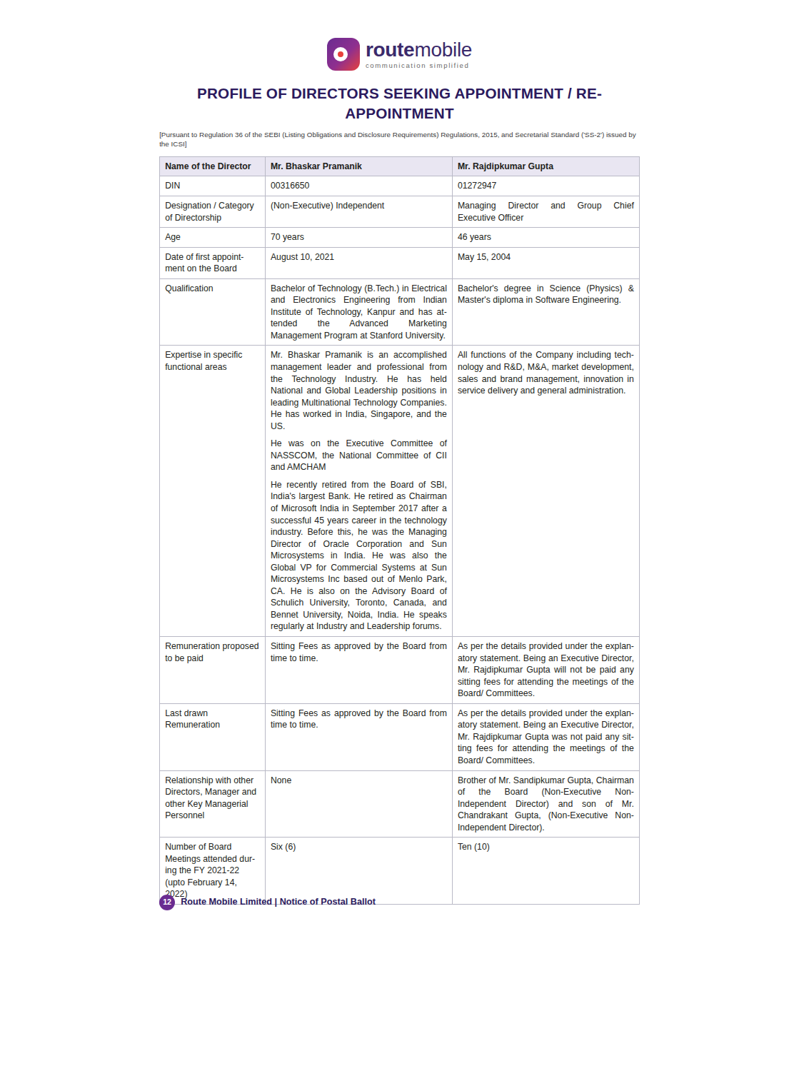route mobile
communication simplified
PROFILE OF DIRECTORS SEEKING APPOINTMENT / RE-APPOINTMENT
[Pursuant to Regulation 36 of the SEBI (Listing Obligations and Disclosure Requirements) Regulations, 2015, and Secretarial Standard ('SS-2') issued by the ICSI]
| Name of the Director | Mr. Bhaskar Pramanik | Mr. Rajdipkumar Gupta |
| --- | --- | --- |
| DIN | 00316650 | 01272947 |
| Designation / Category of Directorship | (Non-Executive) Independent | Managing Director and Group Chief Executive Officer |
| Age | 70 years | 46 years |
| Date of first appointment on the Board | August 10, 2021 | May 15, 2004 |
| Qualification | Bachelor of Technology (B.Tech.) in Electrical and Electronics Engineering from Indian Institute of Technology, Kanpur and has attended the Advanced Marketing Management Program at Stanford University. | Bachelor's degree in Science (Physics) & Master's diploma in Software Engineering. |
| Expertise in specific functional areas | Mr. Bhaskar Pramanik is an accomplished management leader and professional from the Technology Industry. He has held National and Global Leadership positions in leading Multinational Technology Companies. He has worked in India, Singapore, and the US. He was on the Executive Committee of NASSCOM, the National Committee of CII and AMCHAM He recently retired from the Board of SBI, India's largest Bank. He retired as Chairman of Microsoft India in September 2017 after a successful 45 years career in the technology industry. Before this, he was the Managing Director of Oracle Corporation and Sun Microsystems in India. He was also the Global VP for Commercial Systems at Sun Microsystems Inc based out of Menlo Park, CA. He is also on the Advisory Board of Schulich University, Toronto, Canada, and Bennet University, Noida, India. He speaks regularly at Industry and Leadership forums. | All functions of the Company including technology and R&D, M&A, market development, sales and brand management, innovation in service delivery and general administration. |
| Remuneration proposed to be paid | Sitting Fees as approved by the Board from time to time. | As per the details provided under the explanatory statement. Being an Executive Director, Mr. Rajdipkumar Gupta will not be paid any sitting fees for attending the meetings of the Board/ Committees. |
| Last drawn Remuneration | Sitting Fees as approved by the Board from time to time. | As per the details provided under the explanatory statement. Being an Executive Director, Mr. Rajdipkumar Gupta was not paid any sitting fees for attending the meetings of the Board/ Committees. |
| Relationship with other Directors, Manager and other Key Managerial Personnel | None | Brother of Mr. Sandipkumar Gupta, Chairman of the Board (Non-Executive Non-Independent Director) and son of Mr. Chandrakant Gupta, (Non-Executive Non-Independent Director). |
| Number of Board Meetings attended during the FY 2021-22 (upto February 14, 2022) | Six (6) | Ten (10) |
12 Route Mobile Limited | Notice of Postal Ballot